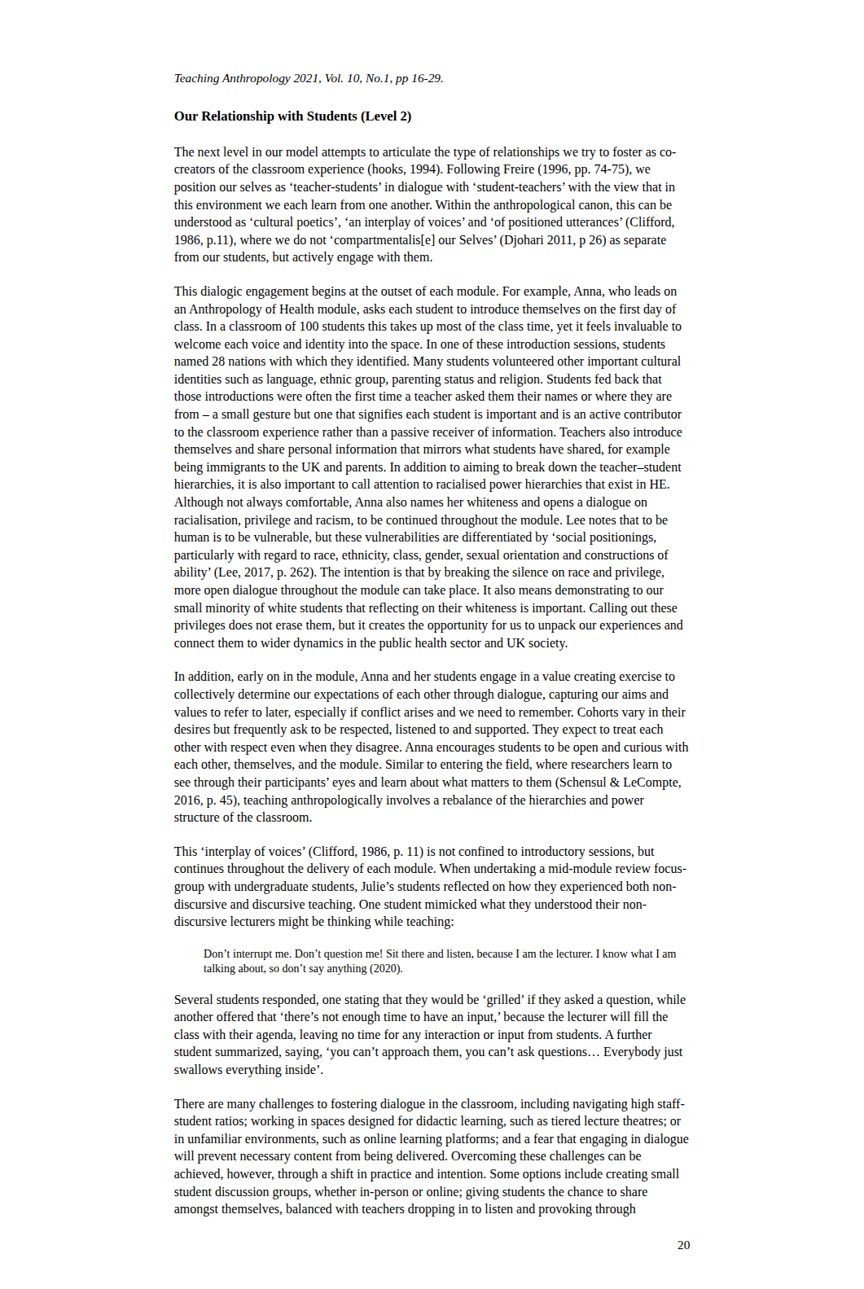Teaching Anthropology 2021, Vol. 10, No.1, pp 16-29.
Our Relationship with Students (Level 2)
The next level in our model attempts to articulate the type of relationships we try to foster as co-creators of the classroom experience (hooks, 1994). Following Freire (1996, pp. 74-75), we position our selves as ‘teacher-students’ in dialogue with ‘student-teachers’ with the view that in this environment we each learn from one another. Within the anthropological canon, this can be understood as ‘cultural poetics’, ‘an interplay of voices’ and ‘of positioned utterances’ (Clifford, 1986, p.11), where we do not ‘compartmentalis[e] our Selves’ (Djohari 2011, p 26) as separate from our students, but actively engage with them.
This dialogic engagement begins at the outset of each module. For example, Anna, who leads on an Anthropology of Health module, asks each student to introduce themselves on the first day of class. In a classroom of 100 students this takes up most of the class time, yet it feels invaluable to welcome each voice and identity into the space. In one of these introduction sessions, students named 28 nations with which they identified. Many students volunteered other important cultural identities such as language, ethnic group, parenting status and religion. Students fed back that those introductions were often the first time a teacher asked them their names or where they are from – a small gesture but one that signifies each student is important and is an active contributor to the classroom experience rather than a passive receiver of information. Teachers also introduce themselves and share personal information that mirrors what students have shared, for example being immigrants to the UK and parents. In addition to aiming to break down the teacher–student hierarchies, it is also important to call attention to racialised power hierarchies that exist in HE. Although not always comfortable, Anna also names her whiteness and opens a dialogue on racialisation, privilege and racism, to be continued throughout the module. Lee notes that to be human is to be vulnerable, but these vulnerabilities are differentiated by ‘social positionings, particularly with regard to race, ethnicity, class, gender, sexual orientation and constructions of ability’ (Lee, 2017, p. 262). The intention is that by breaking the silence on race and privilege, more open dialogue throughout the module can take place. It also means demonstrating to our small minority of white students that reflecting on their whiteness is important. Calling out these privileges does not erase them, but it creates the opportunity for us to unpack our experiences and connect them to wider dynamics in the public health sector and UK society.
In addition, early on in the module, Anna and her students engage in a value creating exercise to collectively determine our expectations of each other through dialogue, capturing our aims and values to refer to later, especially if conflict arises and we need to remember. Cohorts vary in their desires but frequently ask to be respected, listened to and supported. They expect to treat each other with respect even when they disagree. Anna encourages students to be open and curious with each other, themselves, and the module. Similar to entering the field, where researchers learn to see through their participants’ eyes and learn about what matters to them (Schensul & LeCompte, 2016, p. 45), teaching anthropologically involves a rebalance of the hierarchies and power structure of the classroom.
This ‘interplay of voices’ (Clifford, 1986, p. 11) is not confined to introductory sessions, but continues throughout the delivery of each module. When undertaking a mid-module review focus-group with undergraduate students, Julie’s students reflected on how they experienced both non-discursive and discursive teaching. One student mimicked what they understood their non-discursive lecturers might be thinking while teaching:
Don’t interrupt me. Don’t question me! Sit there and listen, because I am the lecturer. I know what I am talking about, so don’t say anything (2020).
Several students responded, one stating that they would be ‘grilled’ if they asked a question, while another offered that ‘there’s not enough time to have an input,’ because the lecturer will fill the class with their agenda, leaving no time for any interaction or input from students. A further student summarized, saying, ‘you can’t approach them, you can’t ask questions… Everybody just swallows everything inside’.
There are many challenges to fostering dialogue in the classroom, including navigating high staff-student ratios; working in spaces designed for didactic learning, such as tiered lecture theatres; or in unfamiliar environments, such as online learning platforms; and a fear that engaging in dialogue will prevent necessary content from being delivered. Overcoming these challenges can be achieved, however, through a shift in practice and intention. Some options include creating small student discussion groups, whether in-person or online; giving students the chance to share amongst themselves, balanced with teachers dropping in to listen and provoking through
20